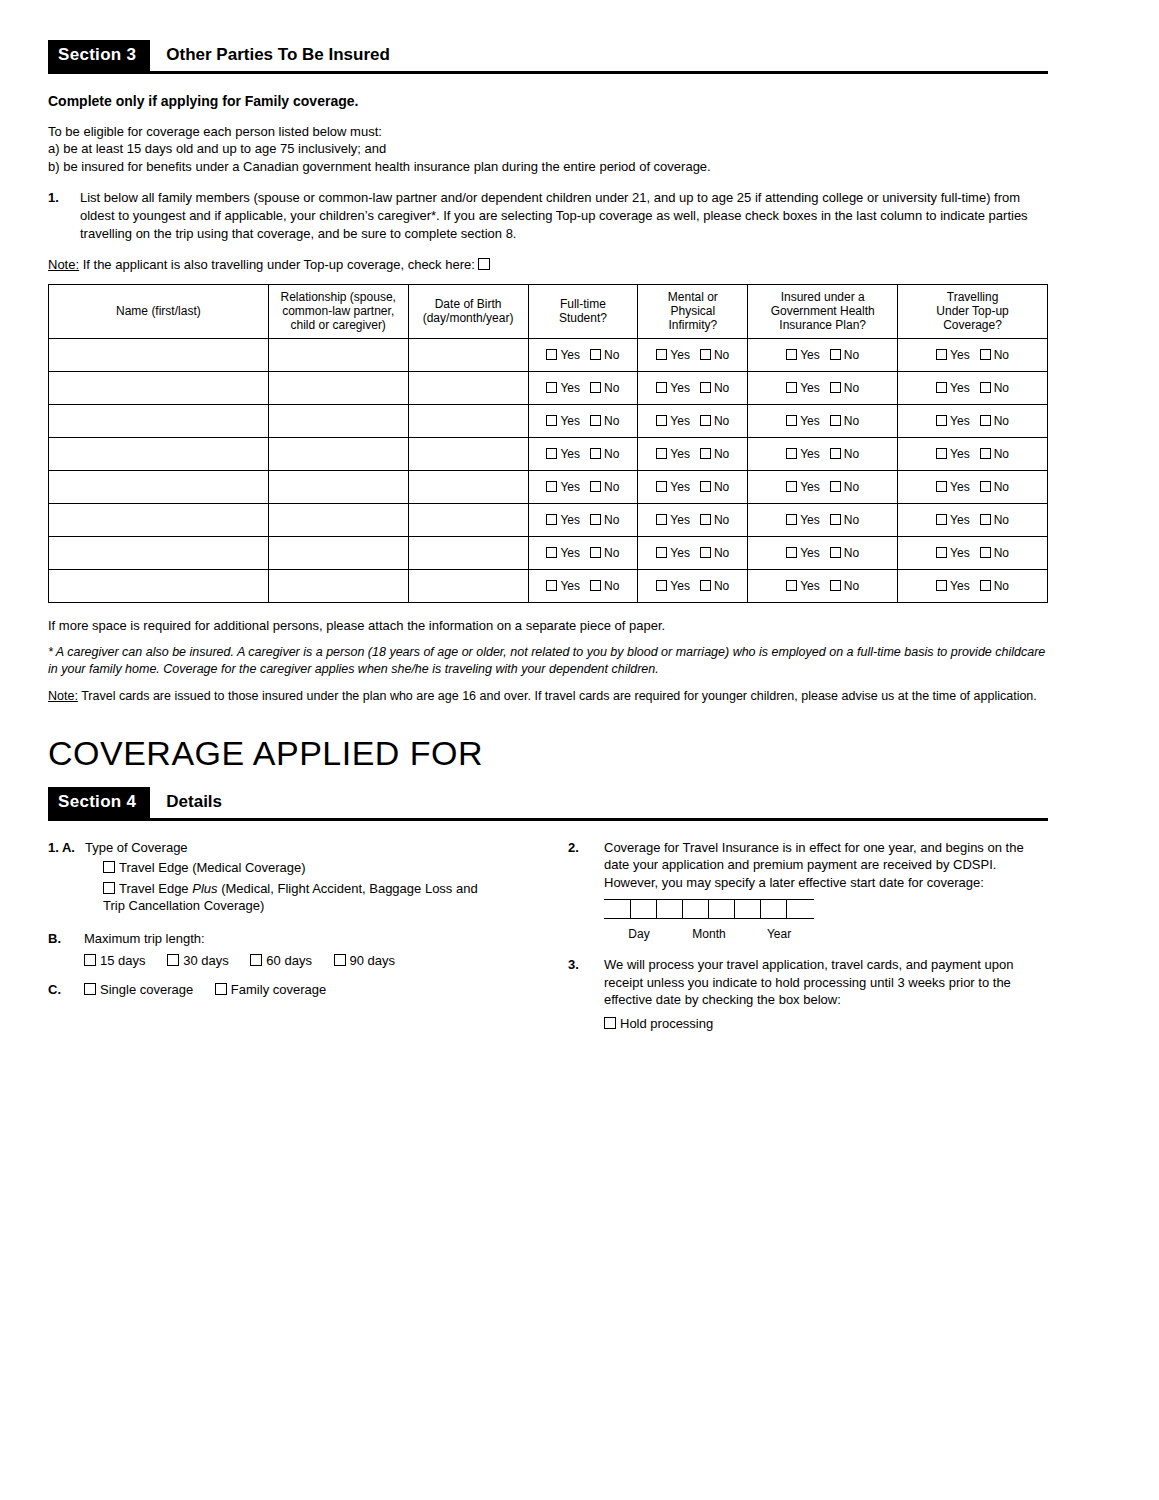Section 3
Other Parties To Be Insured
Complete only if applying for Family coverage.
To be eligible for coverage each person listed below must:
a) be at least 15 days old and up to age 75 inclusively; and
b) be insured for benefits under a Canadian government health insurance plan during the entire period of coverage.
1.
List below all family members (spouse or common-law partner and/or dependent children under 21, and up to age 25 if attending college or university full-time) from oldest to youngest and if applicable, your children’s caregiver*. If you are selecting Top-up coverage as well, please check boxes in the last column to indicate parties travelling on the trip using that coverage, and be sure to complete section 8.
Note: If the applicant is also travelling under Top-up coverage, check here:
| Name (first/last) | Relationship (spouse, common-law partner, child or caregiver) | Date of Birth (day/month/year) | Full-time Student? | Mental or Physical Infirmity? | Insured under a Government Health Insurance Plan? | Travelling Under Top-up Coverage? |
| --- | --- | --- | --- | --- | --- | --- |
| | | | Yes No | Yes No | Yes No | Yes No |
| | | | Yes No | Yes No | Yes No | Yes No |
| | | | Yes No | Yes No | Yes No | Yes No |
| | | | Yes No | Yes No | Yes No | Yes No |
| | | | Yes No | Yes No | Yes No | Yes No |
| | | | Yes No | Yes No | Yes No | Yes No |
| | | | Yes No | Yes No | Yes No | Yes No |
| | | | Yes No | Yes No | Yes No | Yes No |
If more space is required for additional persons, please attach the information on a separate piece of paper.
* A caregiver can also be insured. A caregiver is a person (18 years of age or older, not related to you by blood or marriage) who is employed on a full-time basis to provide childcare in your family home. Coverage for the caregiver applies when she/he is traveling with your dependent children.
Note: Travel cards are issued to those insured under the plan who are age 16 and over. If travel cards are required for younger children, please advise us at the time of application.
COVERAGE APPLIED FOR
Section 4
Details
1. A.
Type of Coverage
Travel Edge (Medical Coverage) Travel Edge Plus (Medical, Flight Accident, Baggage Loss and
Trip Cancellation Coverage)
B.
Maximum trip length:
15 days 30 days 60 days 90 days
C.
Single coverage Family coverage
2.
Coverage for Travel Insurance is in effect for one year, and begins on the date your application and premium payment are received by CDSPI. However, you may specify a later effective start date for coverage:
Day Month Year
3.
We will process your travel application, travel cards, and payment upon receipt unless you indicate to hold processing until 3 weeks prior to the effective date by checking the box below:
Hold processing